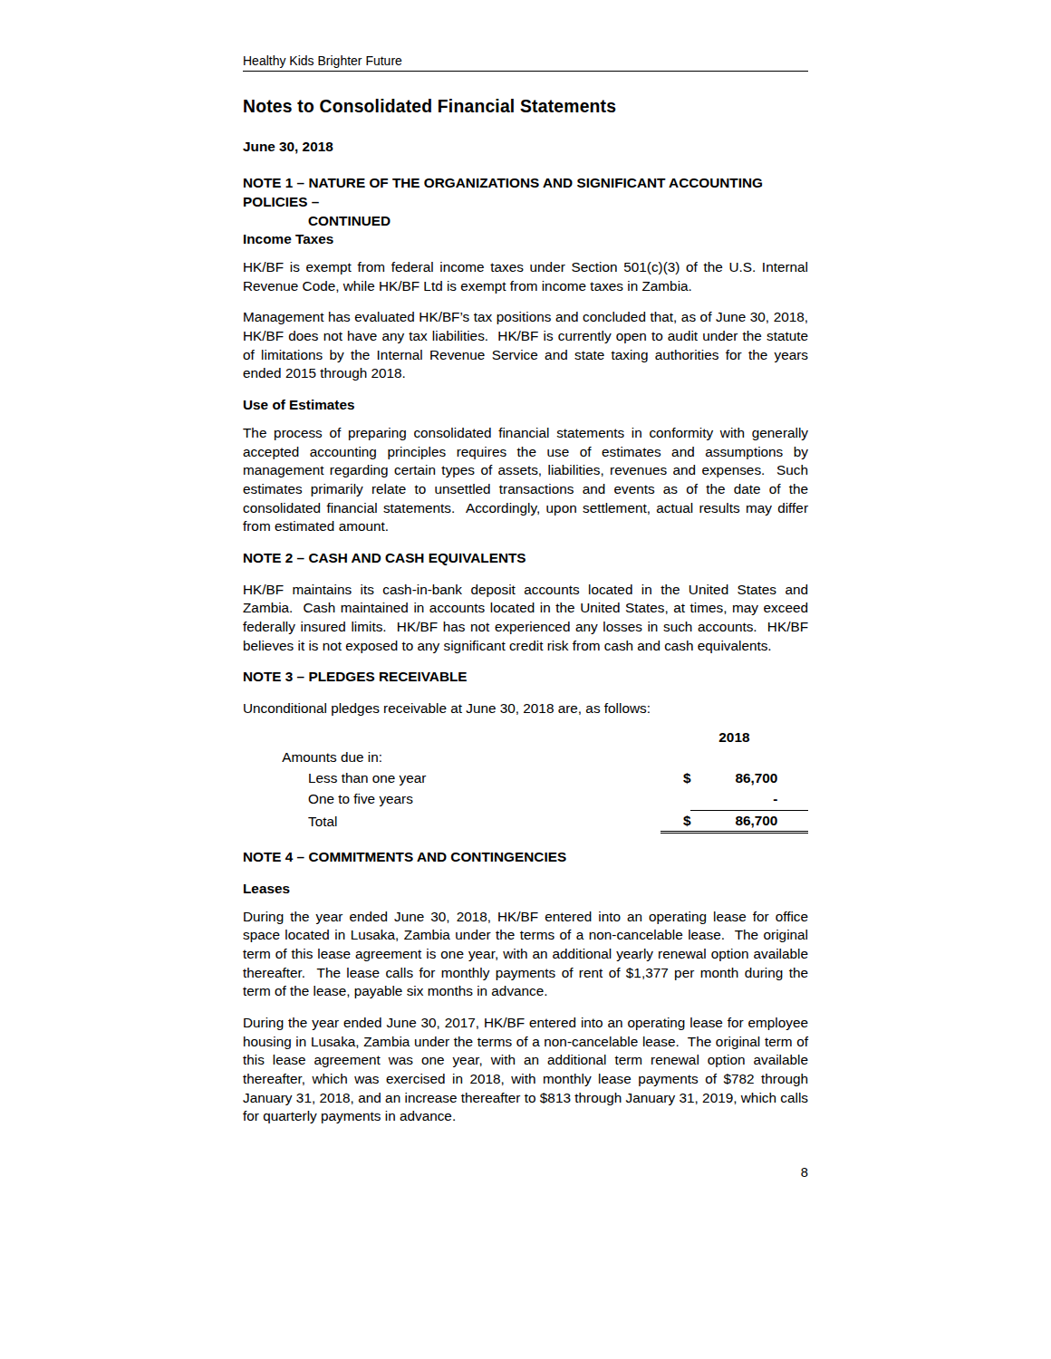Healthy Kids Brighter Future
Notes to Consolidated Financial Statements
June 30, 2018
NOTE 1 – NATURE OF THE ORGANIZATIONS AND SIGNIFICANT ACCOUNTING POLICIES – CONTINUED
Income Taxes
HK/BF is exempt from federal income taxes under Section 501(c)(3) of the U.S. Internal Revenue Code, while HK/BF Ltd is exempt from income taxes in Zambia.
Management has evaluated HK/BF’s tax positions and concluded that, as of June 30, 2018, HK/BF does not have any tax liabilities. HK/BF is currently open to audit under the statute of limitations by the Internal Revenue Service and state taxing authorities for the years ended 2015 through 2018.
Use of Estimates
The process of preparing consolidated financial statements in conformity with generally accepted accounting principles requires the use of estimates and assumptions by management regarding certain types of assets, liabilities, revenues and expenses. Such estimates primarily relate to unsettled transactions and events as of the date of the consolidated financial statements. Accordingly, upon settlement, actual results may differ from estimated amount.
NOTE 2 – CASH AND CASH EQUIVALENTS
HK/BF maintains its cash-in-bank deposit accounts located in the United States and Zambia. Cash maintained in accounts located in the United States, at times, may exceed federally insured limits. HK/BF has not experienced any losses in such accounts. HK/BF believes it is not exposed to any significant credit risk from cash and cash equivalents.
NOTE 3 – PLEDGES RECEIVABLE
Unconditional pledges receivable at June 30, 2018 are, as follows:
| | | 2018 |
| Amounts due in: | | |
| Less than one year | $ | 86,700 |
| One to five years | | - |
| Total | $ | 86,700 |
NOTE 4 – COMMITMENTS AND CONTINGENCIES
Leases
During the year ended June 30, 2018, HK/BF entered into an operating lease for office space located in Lusaka, Zambia under the terms of a non-cancelable lease. The original term of this lease agreement is one year, with an additional yearly renewal option available thereafter. The lease calls for monthly payments of rent of $1,377 per month during the term of the lease, payable six months in advance.
During the year ended June 30, 2017, HK/BF entered into an operating lease for employee housing in Lusaka, Zambia under the terms of a non-cancelable lease. The original term of this lease agreement was one year, with an additional term renewal option available thereafter, which was exercised in 2018, with monthly lease payments of $782 through January 31, 2018, and an increase thereafter to $813 through January 31, 2019, which calls for quarterly payments in advance.
8